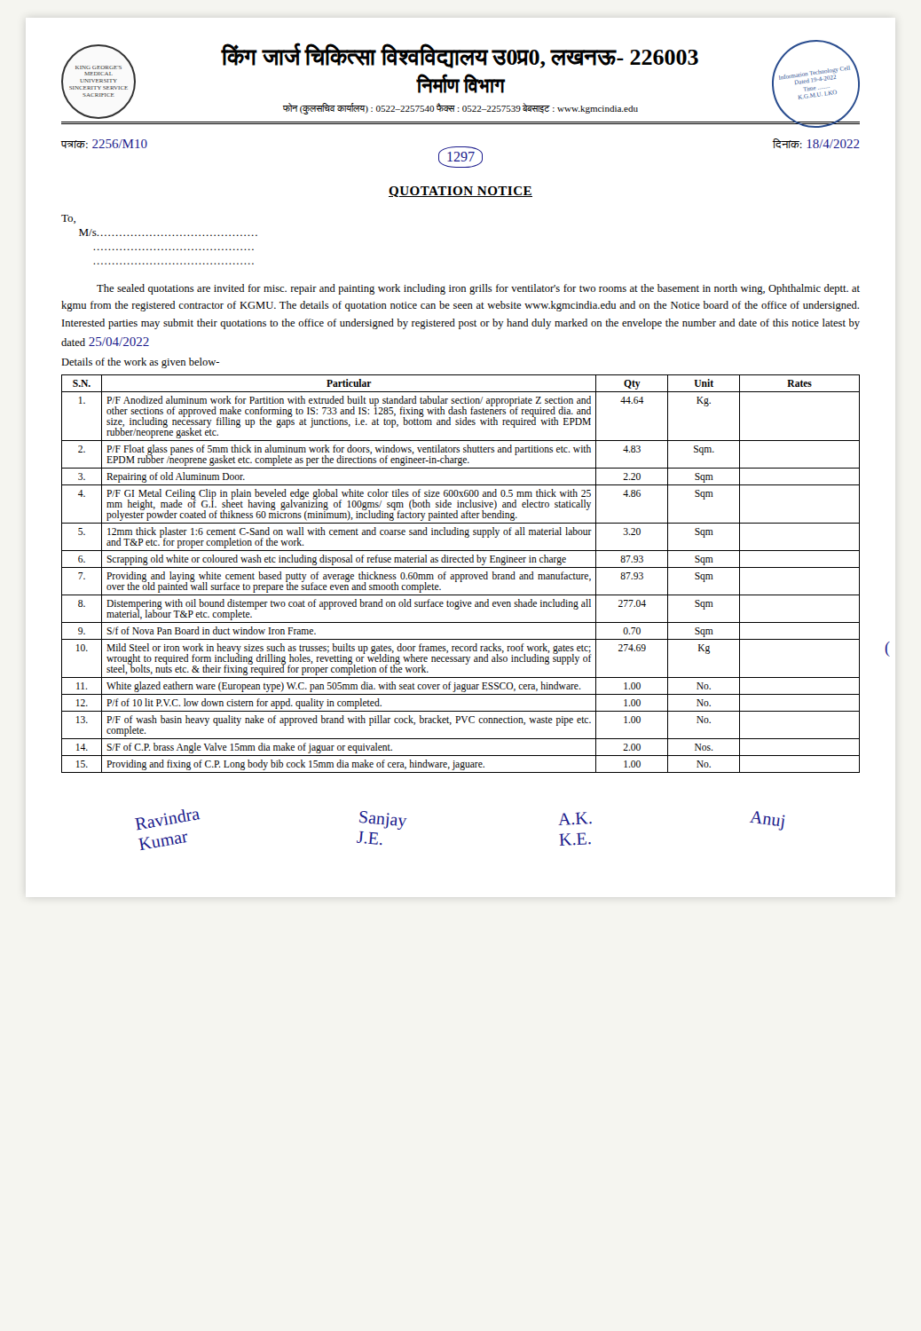KING GEORGE'S
MEDICAL
UNIVERSITY
SINCERITY SERVICE SACRIFICE
Information Technology Cell
Dated 19-4-2022
Time ........
K.G.M.U. LKO
किंग जार्ज चिकित्सा विश्वविद्यालय उ0प्र0, लखनऊ- 226003
निर्माण विभाग
फोन (कुलसचिव कार्यालय) : 0522–2257540 फैक्स : 0522–2257539 बेबसाइट : www.kgmcindia.edu
पत्रांक: 2256/M10
दिनांक: 18/4/2022
1297
QUOTATION NOTICE
To,
M/s...........................................
...........................................
...........................................
The sealed quotations are invited for misc. repair and painting work including iron grills for ventilator's for two rooms at the basement in north wing, Ophthalmic deptt. at kgmu from the registered contractor of KGMU. The details of quotation notice can be seen at website www.kgmcindia.edu and on the Notice board of the office of undersigned. Interested parties may submit their quotations to the office of undersigned by registered post or by hand duly marked on the envelope the number and date of this notice latest by dated 25/04/2022
Details of the work as given below-
| S.N. | Particular | Qty | Unit | Rates |
| --- | --- | --- | --- | --- |
| 1. | P/F Anodized aluminum work for Partition with extruded built up standard tabular section/ appropriate Z section and other sections of approved make conforming to IS: 733 and IS: 1285, fixing with dash fasteners of required dia. and size, including necessary filling up the gaps at junctions, i.e. at top, bottom and sides with required with EPDM rubber/neoprene gasket etc. | 44.64 | Kg. | |
| 2. | P/F Float glass panes of 5mm thick in aluminum work for doors, windows, ventilators shutters and partitions etc. with EPDM rubber /neoprene gasket etc. complete as per the directions of engineer-in-charge. | 4.83 | Sqm. | |
| 3. | Repairing of old Aluminum Door. | 2.20 | Sqm | |
| 4. | P/F GI Metal Ceiling Clip in plain beveled edge global white color tiles of size 600x600 and 0.5 mm thick with 25 mm height, made of G.I. sheet having galvanizing of 100gms/ sqm (both side inclusive) and electro statically polyester powder coated of thikness 60 microns (minimum), including factory painted after bending. | 4.86 | Sqm | |
| 5. | 12mm thick plaster 1:6 cement C-Sand on wall with cement and coarse sand including supply of all material labour and T&P etc. for proper completion of the work. | 3.20 | Sqm | |
| 6. | Scrapping old white or coloured wash etc including disposal of refuse material as directed by Engineer in charge | 87.93 | Sqm | |
| 7. | Providing and laying white cement based putty of average thickness 0.60mm of approved brand and manufacture, over the old painted wall surface to prepare the suface even and smooth complete. | 87.93 | Sqm | |
| 8. | Distempering with oil bound distemper two coat of approved brand on old surface togive and even shade including all material, labour T&P etc. complete. | 277.04 | Sqm | |
| 9. | S/f of Nova Pan Board in duct window Iron Frame. | 0.70 | Sqm | |
| 10. | Mild Steel or iron work in heavy sizes such as trusses; builts up gates, door frames, record racks, roof work, gates etc; wrought to required form including drilling holes, revetting or welding where necessary and also including supply of steel, bolts, nuts etc. & their fixing required for proper completion of the work. | 274.69 | Kg | |
| 11. | White glazed eathern ware (European type) W.C. pan 505mm dia. with seat cover of jaguar ESSCO, cera, hindware. | 1.00 | No. | |
| 12. | P/f of 10 lit P.V.C. low down cistern for appd. quality in completed. | 1.00 | No. | |
| 13. | P/F of wash basin heavy quality nake of approved brand with pillar cock, bracket, PVC connection, waste pipe etc. complete. | 1.00 | No. | |
| 14. | S/F of C.P. brass Angle Valve 15mm dia make of jaguar or equivalent. | 2.00 | Nos. | |
| 15. | Providing and fixing of C.P. Long body bib cock 15mm dia make of cera, hindware, jaguare. | 1.00 | No. | |
Ravindra
Kumar
Sanjay
J.E.
A.K.
K.E.
Anuj
(